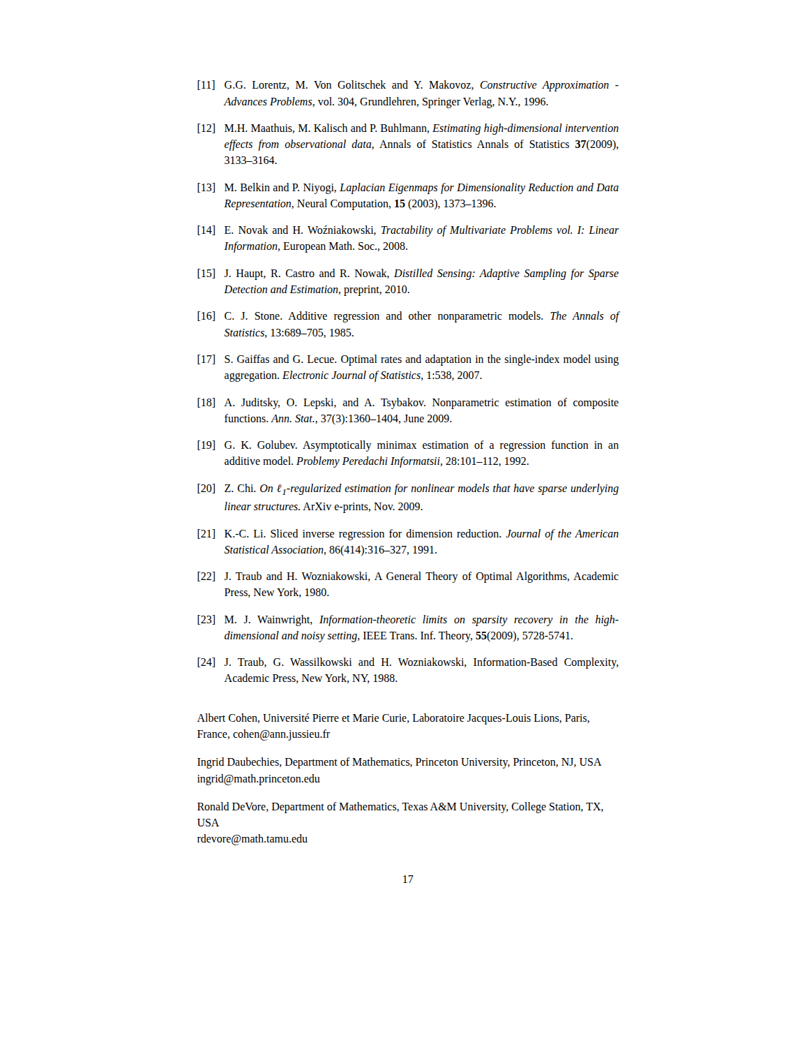[11] G.G. Lorentz, M. Von Golitschek and Y. Makovoz, Constructive Approximation - Advances Problems, vol. 304, Grundlehren, Springer Verlag, N.Y., 1996.
[12] M.H. Maathuis, M. Kalisch and P. Buhlmann, Estimating high-dimensional intervention effects from observational data, Annals of Statistics Annals of Statistics 37(2009), 3133–3164.
[13] M. Belkin and P. Niyogi, Laplacian Eigenmaps for Dimensionality Reduction and Data Representation, Neural Computation, 15 (2003), 1373–1396.
[14] E. Novak and H. Woźniakowski, Tractability of Multivariate Problems vol. I: Linear Information, European Math. Soc., 2008.
[15] J. Haupt, R. Castro and R. Nowak, Distilled Sensing: Adaptive Sampling for Sparse Detection and Estimation, preprint, 2010.
[16] C. J. Stone. Additive regression and other nonparametric models. The Annals of Statistics, 13:689–705, 1985.
[17] S. Gaiffas and G. Lecue. Optimal rates and adaptation in the single-index model using aggregation. Electronic Journal of Statistics, 1:538, 2007.
[18] A. Juditsky, O. Lepski, and A. Tsybakov. Nonparametric estimation of composite functions. Ann. Stat., 37(3):1360–1404, June 2009.
[19] G. K. Golubev. Asymptotically minimax estimation of a regression function in an additive model. Problemy Peredachi Informatsii, 28:101–112, 1992.
[20] Z. Chi. On ℓ1-regularized estimation for nonlinear models that have sparse underlying linear structures. ArXiv e-prints, Nov. 2009.
[21] K.-C. Li. Sliced inverse regression for dimension reduction. Journal of the American Statistical Association, 86(414):316–327, 1991.
[22] J. Traub and H. Wozniakowski, A General Theory of Optimal Algorithms, Academic Press, New York, 1980.
[23] M. J. Wainwright, Information-theoretic limits on sparsity recovery in the high-dimensional and noisy setting, IEEE Trans. Inf. Theory, 55(2009), 5728-5741.
[24] J. Traub, G. Wassilkowski and H. Wozniakowski, Information-Based Complexity, Academic Press, New York, NY, 1988.
Albert Cohen, Université Pierre et Marie Curie, Laboratoire Jacques-Louis Lions, Paris, France, cohen@ann.jussieu.fr
Ingrid Daubechies, Department of Mathematics, Princeton University, Princeton, NJ, USA
ingrid@math.princeton.edu
Ronald DeVore, Department of Mathematics, Texas A&M University, College Station, TX, USA
rdevore@math.tamu.edu
17